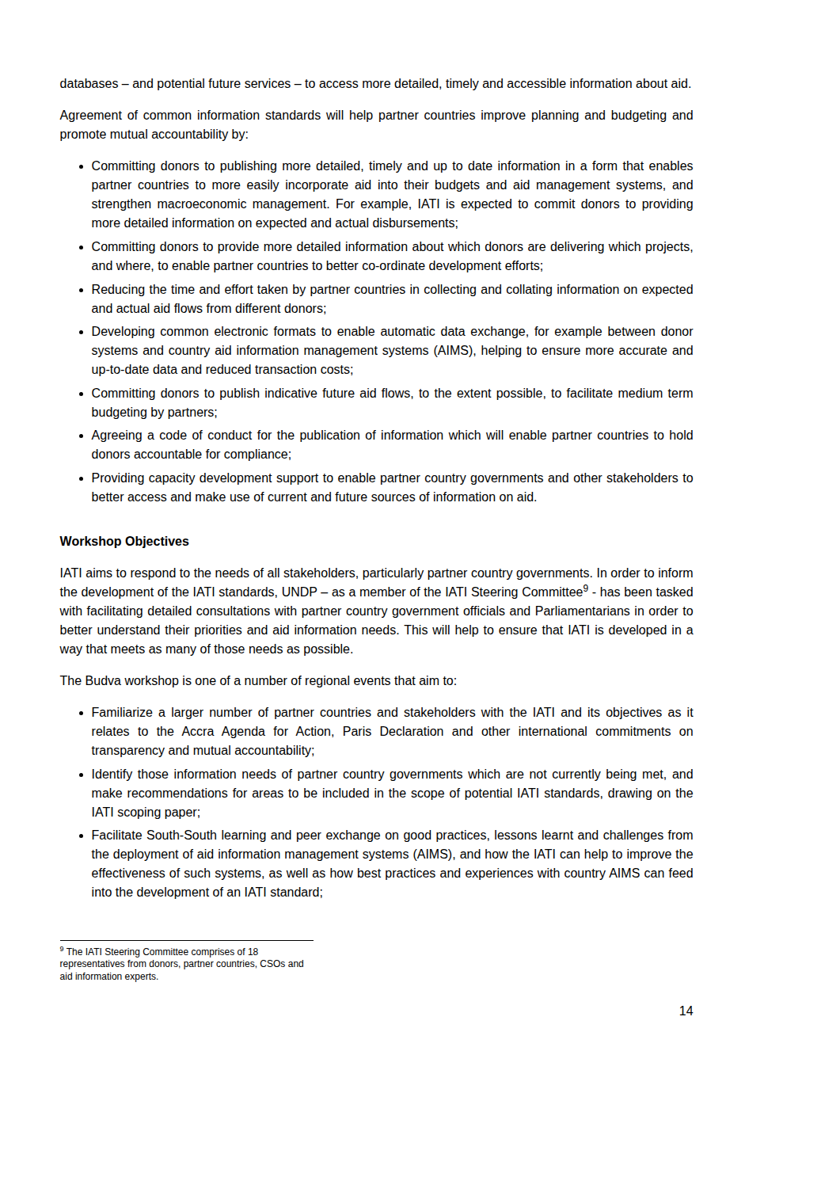databases – and potential future services – to access more detailed, timely and accessible information about aid.
Agreement of common information standards will help partner countries improve planning and budgeting and promote mutual accountability by:
Committing donors to publishing more detailed, timely and up to date information in a form that enables partner countries to more easily incorporate aid into their budgets and aid management systems, and strengthen macroeconomic management. For example, IATI is expected to commit donors to providing more detailed information on expected and actual disbursements;
Committing donors to provide more detailed information about which donors are delivering which projects, and where, to enable partner countries to better co-ordinate development efforts;
Reducing the time and effort taken by partner countries in collecting and collating information on expected and actual aid flows from different donors;
Developing common electronic formats to enable automatic data exchange, for example between donor systems and country aid information management systems (AIMS), helping to ensure more accurate and up-to-date data and reduced transaction costs;
Committing donors to publish indicative future aid flows, to the extent possible, to facilitate medium term budgeting by partners;
Agreeing a code of conduct for the publication of information which will enable partner countries to hold donors accountable for compliance;
Providing capacity development support to enable partner country governments and other stakeholders to better access and make use of current and future sources of information on aid.
Workshop Objectives
IATI aims to respond to the needs of all stakeholders, particularly partner country governments. In order to inform the development of the IATI standards, UNDP – as a member of the IATI Steering Committee9 - has been tasked with facilitating detailed consultations with partner country government officials and Parliamentarians in order to better understand their priorities and aid information needs. This will help to ensure that IATI is developed in a way that meets as many of those needs as possible.
The Budva workshop is one of a number of regional events that aim to:
Familiarize a larger number of partner countries and stakeholders with the IATI and its objectives as it relates to the Accra Agenda for Action, Paris Declaration and other international commitments on transparency and mutual accountability;
Identify those information needs of partner country governments which are not currently being met, and make recommendations for areas to be included in the scope of potential IATI standards, drawing on the IATI scoping paper;
Facilitate South-South learning and peer exchange on good practices, lessons learnt and challenges from the deployment of aid information management systems (AIMS), and how the IATI can help to improve the effectiveness of such systems, as well as how best practices and experiences with country AIMS can feed into the development of an IATI standard;
9 The IATI Steering Committee comprises of 18 representatives from donors, partner countries, CSOs and aid information experts.
14